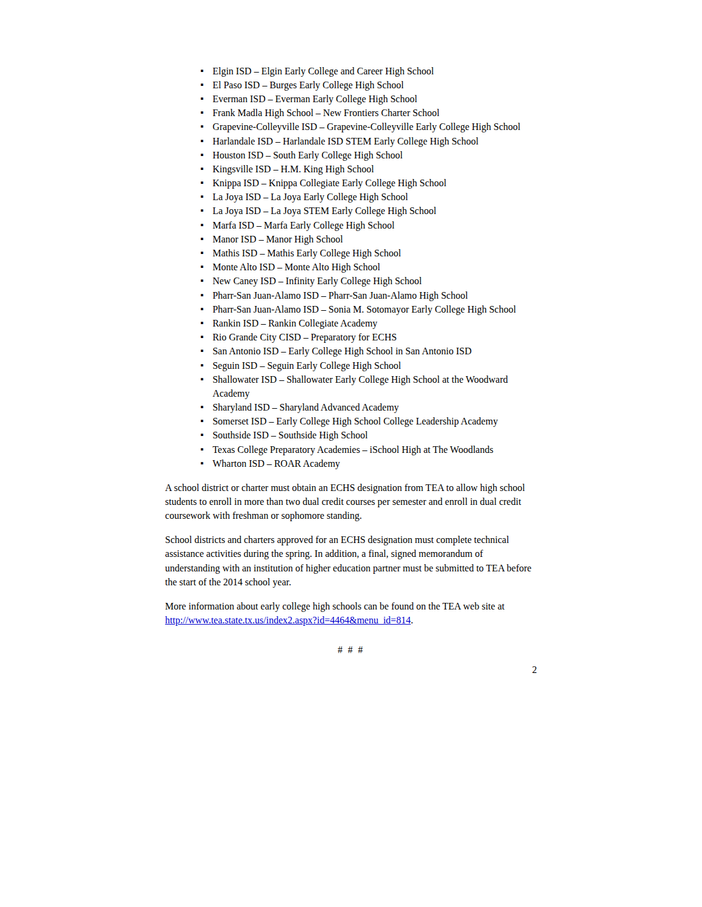Elgin ISD – Elgin Early College and Career High School
El Paso ISD – Burges Early College High School
Everman ISD – Everman Early College High School
Frank Madla High School – New Frontiers Charter School
Grapevine-Colleyville ISD – Grapevine-Colleyville Early College High School
Harlandale ISD – Harlandale ISD STEM Early College High School
Houston ISD – South Early College High School
Kingsville ISD – H.M. King High School
Knippa ISD – Knippa Collegiate Early College High School
La Joya ISD – La Joya Early College High School
La Joya ISD – La Joya STEM Early College High School
Marfa ISD – Marfa Early College High School
Manor ISD – Manor High School
Mathis ISD – Mathis Early College High School
Monte Alto ISD – Monte Alto High School
New Caney ISD – Infinity Early College High School
Pharr-San Juan-Alamo ISD – Pharr-San Juan-Alamo High School
Pharr-San Juan-Alamo ISD – Sonia M. Sotomayor Early College High School
Rankin ISD – Rankin Collegiate Academy
Rio Grande City CISD – Preparatory for ECHS
San Antonio ISD – Early College High School in San Antonio ISD
Seguin ISD – Seguin Early College High School
Shallowater ISD – Shallowater Early College High School at the WoodwardAcademy
Sharyland ISD – Sharyland Advanced Academy
Somerset ISD – Early College High School College Leadership Academy
Southside ISD – Southside High School
Texas College Preparatory Academies – iSchool High at The Woodlands
Wharton ISD – ROAR Academy
A school district or charter must obtain an ECHS designation from TEA to allow high school students to enroll in more than two dual credit courses per semester and enroll in dual credit coursework with freshman or sophomore standing.
School districts and charters approved for an ECHS designation must complete technical assistance activities during the spring. In addition, a final, signed memorandum of understanding with an institution of higher education partner must be submitted to TEA before the start of the 2014 school year.
More information about early college high schools can be found on the TEA web site at http://www.tea.state.tx.us/index2.aspx?id=4464&menu_id=814.
# # #
2